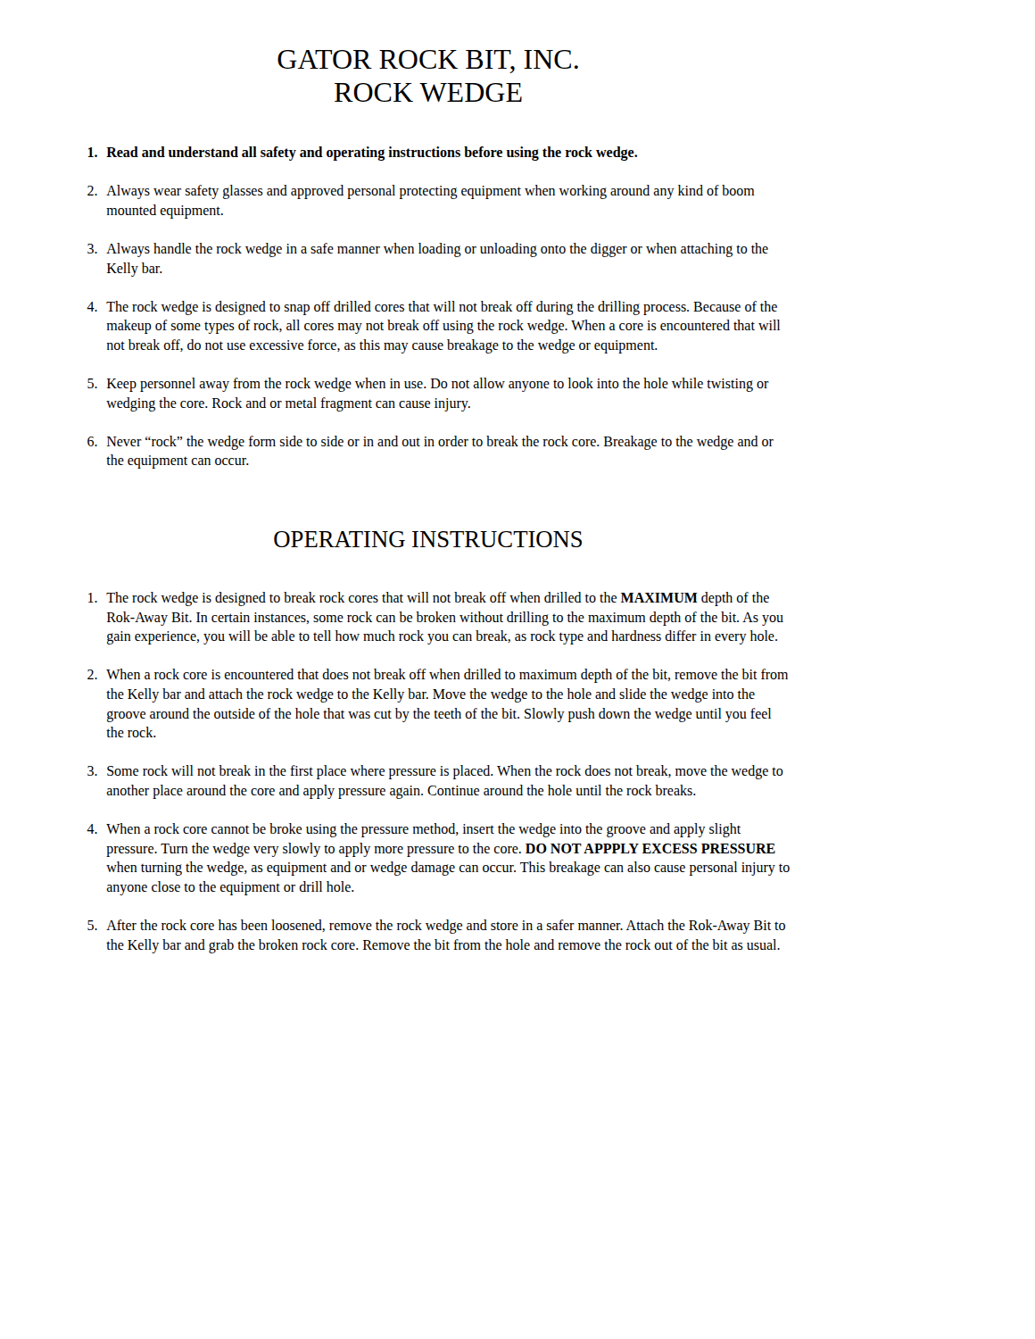GATOR ROCK BIT, INC.ROCK WEDGE
Read and understand all safety and operating instructions before using the rock wedge.
Always wear safety glasses and approved personal protecting equipment when working around any kind of boom mounted equipment.
Always handle the rock wedge in a safe manner when loading or unloading onto the digger or when attaching to the Kelly bar.
The rock wedge is designed to snap off drilled cores that will not break off during the drilling process. Because of the makeup of some types of rock, all cores may not break off using the rock wedge. When a core is encountered that will not break off, do not use excessive force, as this may cause breakage to the wedge or equipment.
Keep personnel away from the rock wedge when in use. Do not allow anyone to look into the hole while twisting or wedging the core. Rock and or metal fragment can cause injury.
Never “rock” the wedge form side to side or in and out in order to break the rock core. Breakage to the wedge and or the equipment can occur.
OPERATING INSTRUCTIONS
The rock wedge is designed to break rock cores that will not break off when drilled to the MAXIMUM depth of the Rok-Away Bit. In certain instances, some rock can be broken without drilling to the maximum depth of the bit. As you gain experience, you will be able to tell how much rock you can break, as rock type and hardness differ in every hole.
When a rock core is encountered that does not break off when drilled to maximum depth of the bit, remove the bit from the Kelly bar and attach the rock wedge to the Kelly bar. Move the wedge to the hole and slide the wedge into the groove around the outside of the hole that was cut by the teeth of the bit. Slowly push down the wedge until you feel the rock.
Some rock will not break in the first place where pressure is placed. When the rock does not break, move the wedge to another place around the core and apply pressure again. Continue around the hole until the rock breaks.
When a rock core cannot be broke using the pressure method, insert the wedge into the groove and apply slight pressure. Turn the wedge very slowly to apply more pressure to the core. DO NOT APPPLY EXCESS PRESSURE when turning the wedge, as equipment and or wedge damage can occur. This breakage can also cause personal injury to anyone close to the equipment or drill hole.
After the rock core has been loosened, remove the rock wedge and store in a safer manner. Attach the Rok-Away Bit to the Kelly bar and grab the broken rock core. Remove the bit from the hole and remove the rock out of the bit as usual.